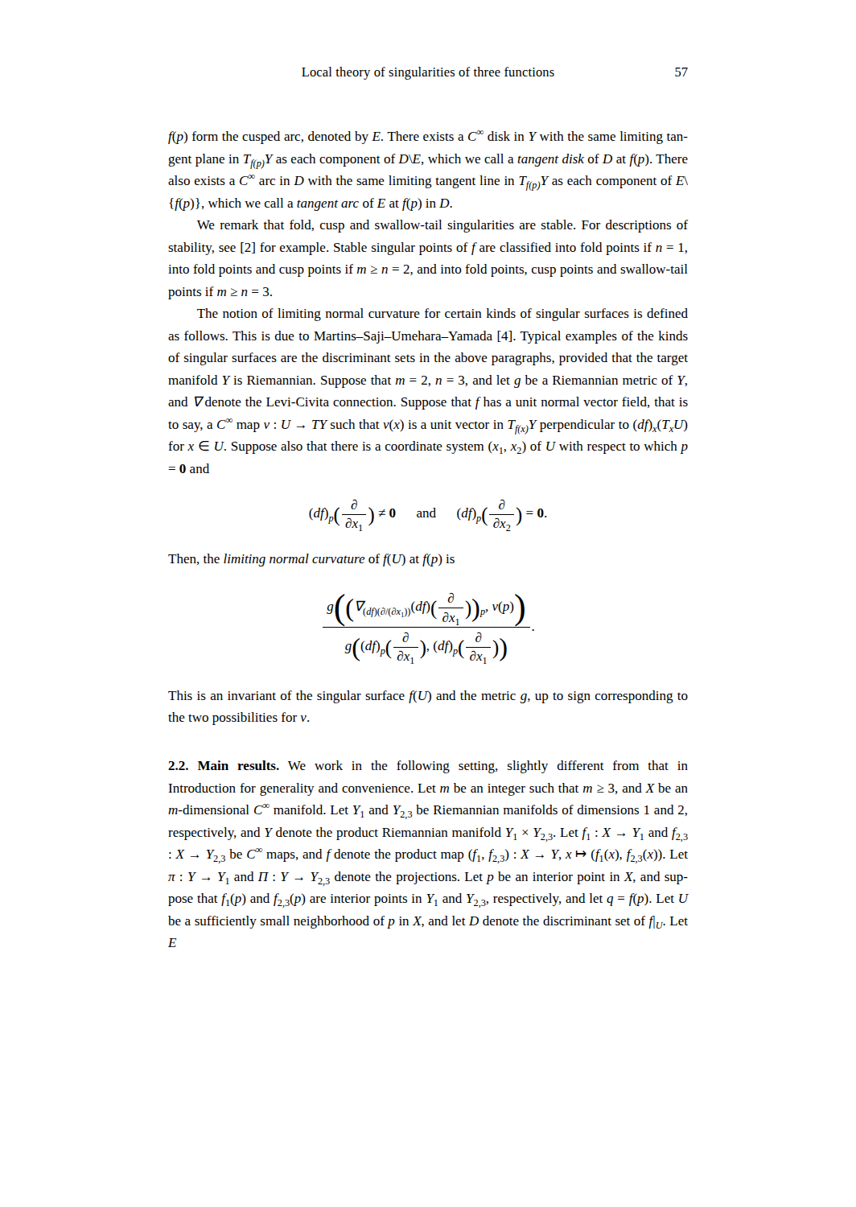Local theory of singularities of three functions 57
f(p) form the cusped arc, denoted by E. There exists a C∞ disk in Y with the same limiting tangent plane in Tf(p)Y as each component of D\E, which we call a tangent disk of D at f(p). There also exists a C∞ arc in D with the same limiting tangent line in Tf(p)Y as each component of E\{f(p)}, which we call a tangent arc of E at f(p) in D.
We remark that fold, cusp and swallow-tail singularities are stable. For descriptions of stability, see [2] for example. Stable singular points of f are classified into fold points if n = 1, into fold points and cusp points if m ≥ n = 2, and into fold points, cusp points and swallow-tail points if m ≥ n = 3.
The notion of limiting normal curvature for certain kinds of singular surfaces is defined as follows. This is due to Martins–Saji–Umehara–Yamada [4]. Typical examples of the kinds of singular surfaces are the discriminant sets in the above paragraphs, provided that the target manifold Y is Riemannian. Suppose that m = 2, n = 3, and let g be a Riemannian metric of Y, and ∇ denote the Levi-Civita connection. Suppose that f has a unit normal vector field, that is to say, a C∞ map v : U → TY such that v(x) is a unit vector in Tf(x)Y perpendicular to (df)x(TxU) for x ∈ U. Suppose also that there is a coordinate system (x1, x2) of U with respect to which p = 0 and
(df)p(∂∂x1) ≠ 0 and (df)p(∂∂x2) = 0.
Then, the limiting normal curvature of f(U) at f(p) is
g((∇(df)(∂/(∂x1))(df)(∂∂x1))p, v(p)) g((df)p(∂∂x1), (df)p(∂∂x1)) .
This is an invariant of the singular surface f(U) and the metric g, up to sign corresponding to the two possibilities for v.
2.2. Main results. We work in the following setting, slightly different from that in Introduction for generality and convenience. Let m be an integer such that m ≥ 3, and X be an m-dimensional C∞ manifold. Let Y1 and Y2,3 be Riemannian manifolds of dimensions 1 and 2, respectively, and Y denote the product Riemannian manifold Y1 × Y2,3. Let f1 : X → Y1 and f2,3 : X → Y2,3 be C∞ maps, and f denote the product map (f1, f2,3) : X → Y, x ↦ (f1(x), f2,3(x)). Let π : Y → Y1 and Π : Y → Y2,3 denote the projections. Let p be an interior point in X, and suppose that f1(p) and f2,3(p) are interior points in Y1 and Y2,3, respectively, and let q = f(p). Let U be a sufficiently small neighborhood of p in X, and let D denote the discriminant set of f|U. Let E